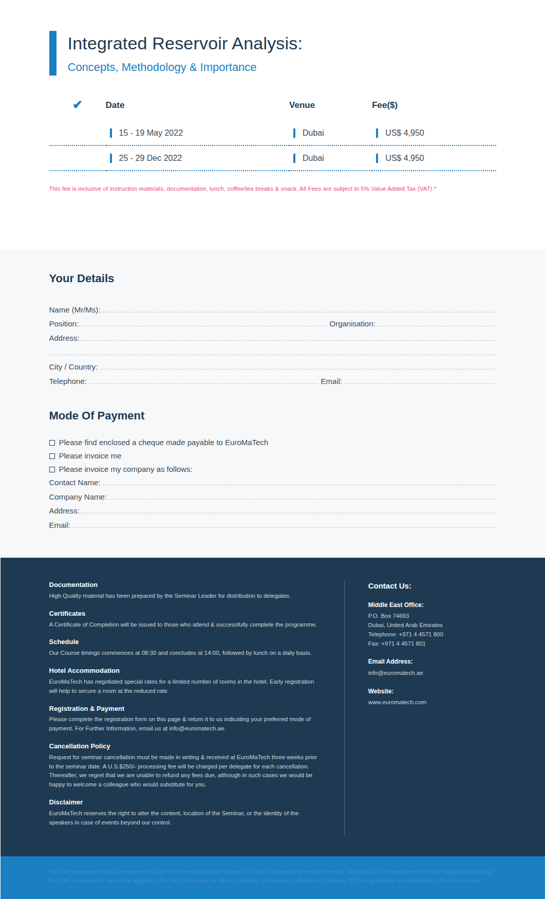Integrated Reservoir Analysis:
Concepts, Methodology & Importance
| ✔ | Date | Venue | Fee($) |
| --- | --- | --- | --- |
| | 15 - 19 May 2022 | Dubai | US$ 4,950 |
| | 25 - 29 Dec 2022 | Dubai | US$ 4,950 |
This fee is inclusive of instruction materials, documentation, lunch, coffee/tea breaks & snack. All Fees are subject to 5% Value Added Tax (VAT).*
Your Details
Name (Mr/Ms):.....................................................................................................................................................................................................................................................
Position:......................................................................................................... Organisation:.................................................................................................................
Address:.............................................................................................................................................................................................................................................................
.................................................................................................................................................................................................................................................................................
City / Country: ...............................................................................................................................................................................................................................................
Telephone: ................................................................................................. Email: .................................................................................................................................
Mode Of Payment
Please find enclosed a cheque made payable to EuroMaTech
Please invoice me
Please invoice my company as follows:
Contact Name: .................................................................................................................................................................................................................................
Company Name: .............................................................................................................................................................................................................................
Address:.............................................................................................................................................................................................................................................................
Email: .....................................................................................................................................................................................................................................................
Documentation
High Quality material has been prepared by the Seminar Leader for distribution to delegates.
Certificates
A Certificate of Completion will be issued to those who attend & successfully complete the programme.
Schedule
Our Course timings commences at 08:30 and concludes at 14:00, followed by lunch on a daily basis.
Hotel Accommodation
EuroMaTech has negotiated special rates for a limited number of rooms in the hotel. Early registration will help to secure a room at the reduced rate.
Registration & Payment
Please complete the registration form on this page & return it to us indicating your preferred mode of payment. For Further Information, email us at info@euromatech.ae.
Cancellation Policy
Request for seminar cancellation must be made in writing & received at EuroMaTech three weeks prior to the seminar date. A U.S.$250/- processing fee will be charged per delegate for each cancellation. Thereafter, we regret that we are unable to refund any fees due, although in such cases we would be happy to welcome a colleague who would substitute for you.
Disclaimer
EuroMaTech reserves the right to alter the content, location of the Seminar, or the identity of the speakers in case of events beyond our control.
Contact Us:
Middle East Office:
P.O. Box 74693
Dubai, United Arab Emirates
Telephone: +971 4 4571 800
Fax: +971 4 4571 801
Email Address:
info@euromatech.ae
Website:
www.euromatech.com
*VAT Announcement: The Government of UAE have introduced Value Added Tax (VAT) on goods and services from 01-January-2018. In compliance with the legislation issued by the UAE Government, we will be applying a 5% VAT on the fees for all our programs and services offered from January 2018 as applicable and stipulated in the FTA circulars.